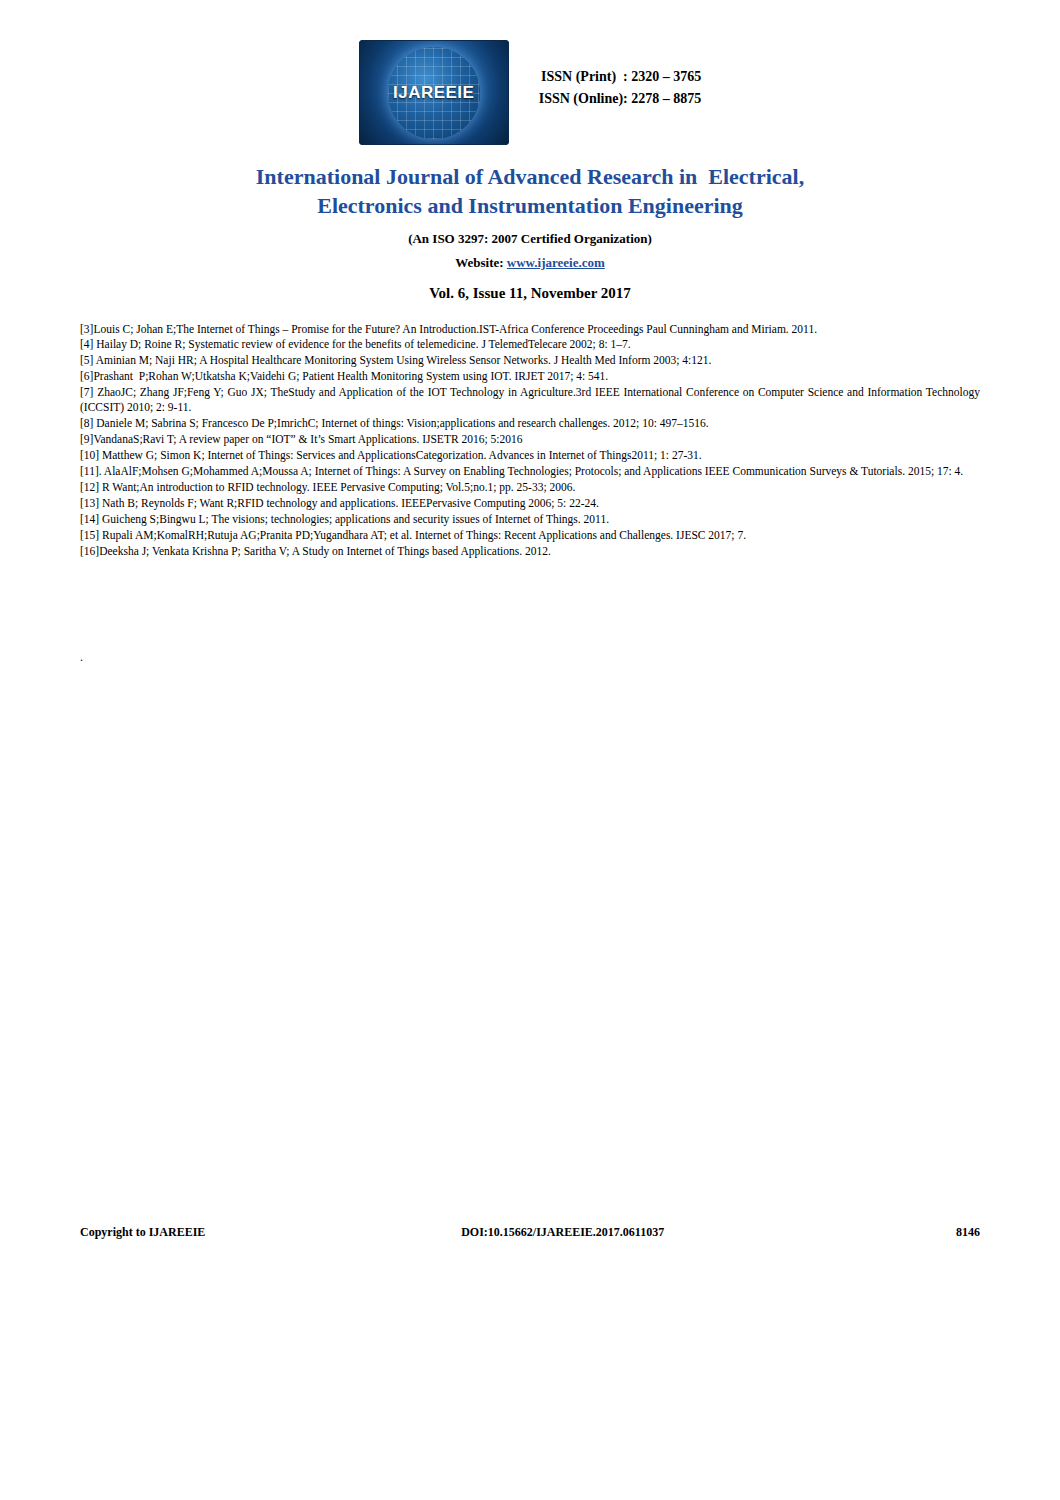ISSN (Print) : 2320 – 3765
ISSN (Online): 2278 – 8875
International Journal of Advanced Research in Electrical,
Electronics and Instrumentation Engineering
(An ISO 3297: 2007 Certified Organization)
Website: www.ijareeie.com
Vol. 6, Issue 11, November 2017
[3]Louis C; Johan E;The Internet of Things – Promise for the Future? An Introduction.IST-Africa Conference Proceedings Paul Cunningham and Miriam. 2011.
[4] Hailay D; Roine R; Systematic review of evidence for the benefits of telemedicine. J TelemedTelecare 2002; 8: 1–7.
[5] Aminian M; Naji HR; A Hospital Healthcare Monitoring System Using Wireless Sensor Networks. J Health Med Inform 2003; 4:121.
[6]Prashant P;Rohan W;Utkatsha K;Vaidehi G; Patient Health Monitoring System using IOT. IRJET 2017; 4: 541.
[7] ZhaoJC; Zhang JF;Feng Y; Guo JX; TheStudy and Application of the IOT Technology in Agriculture.3rd IEEE International Conference on Computer Science and Information Technology (ICCSIT) 2010; 2: 9-11.
[8] Daniele M; Sabrina S; Francesco De P;ImrichC; Internet of things: Vision;applications and research challenges. 2012; 10: 497–1516.
[9]VandanaS;Ravi T; A review paper on “IOT” & It’s Smart Applications. IJSETR 2016; 5:2016
[10] Matthew G; Simon K; Internet of Things: Services and ApplicationsCategorization. Advances in Internet of Things2011; 1: 27-31.
[11]. AlaAlF;Mohsen G;Mohammed A;Moussa A; Internet of Things: A Survey on Enabling Technologies; Protocols; and Applications IEEE Communication Surveys & Tutorials. 2015; 17: 4.
[12] R Want;An introduction to RFID technology. IEEE Pervasive Computing; Vol.5;no.1; pp. 25-33; 2006.
[13] Nath B; Reynolds F; Want R;RFID technology and applications. IEEEPervasive Computing 2006; 5: 22-24.
[14] Guicheng S;Bingwu L; The visions; technologies; applications and security issues of Internet of Things. 2011.
[15] Rupali AM;KomalRH;Rutuja AG;Pranita PD;Yugandhara AT; et al. Internet of Things: Recent Applications and Challenges. IJESC 2017; 7.
[16]Deeksha J; Venkata Krishna P; Saritha V; A Study on Internet of Things based Applications. 2012.
.
Copyright to IJAREEIE
DOI:10.15662/IJAREEIE.2017.0611037
8146